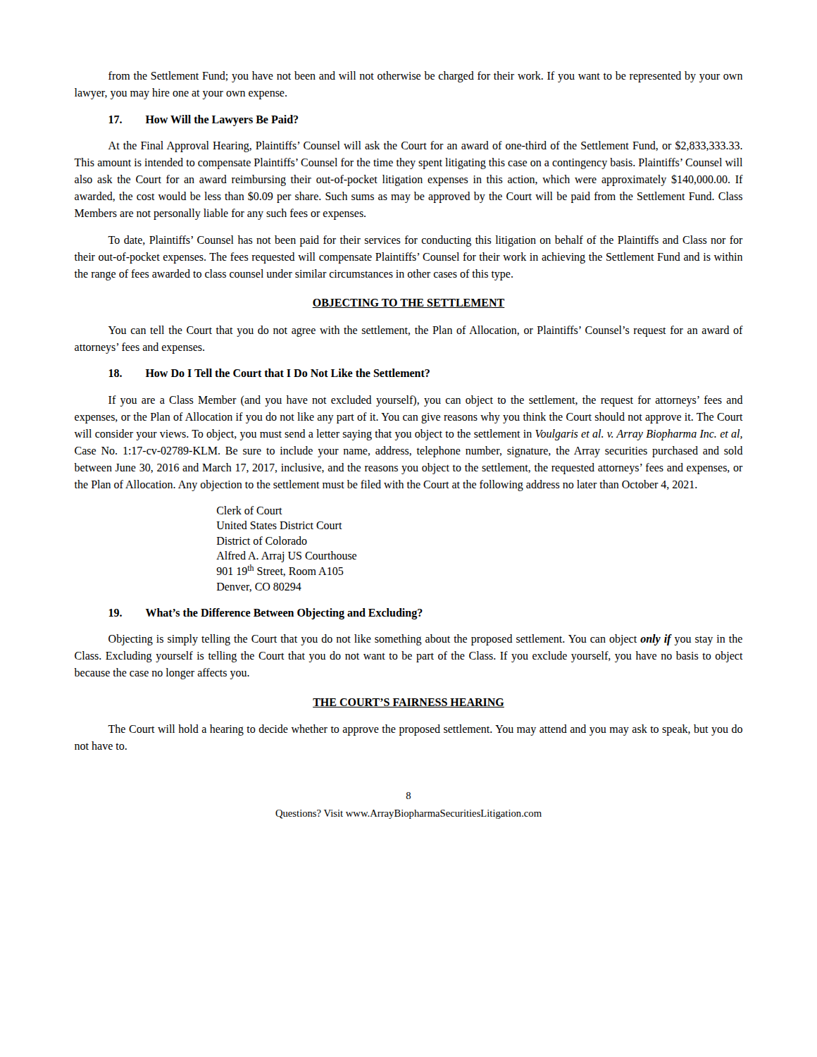from the Settlement Fund; you have not been and will not otherwise be charged for their work. If you want to be represented by your own lawyer, you may hire one at your own expense.
17. How Will the Lawyers Be Paid?
At the Final Approval Hearing, Plaintiffs’ Counsel will ask the Court for an award of one-third of the Settlement Fund, or $2,833,333.33. This amount is intended to compensate Plaintiffs’ Counsel for the time they spent litigating this case on a contingency basis. Plaintiffs’ Counsel will also ask the Court for an award reimbursing their out-of-pocket litigation expenses in this action, which were approximately $140,000.00. If awarded, the cost would be less than $0.09 per share. Such sums as may be approved by the Court will be paid from the Settlement Fund. Class Members are not personally liable for any such fees or expenses.
To date, Plaintiffs’ Counsel has not been paid for their services for conducting this litigation on behalf of the Plaintiffs and Class nor for their out-of-pocket expenses. The fees requested will compensate Plaintiffs’ Counsel for their work in achieving the Settlement Fund and is within the range of fees awarded to class counsel under similar circumstances in other cases of this type.
OBJECTING TO THE SETTLEMENT
You can tell the Court that you do not agree with the settlement, the Plan of Allocation, or Plaintiffs’ Counsel’s request for an award of attorneys’ fees and expenses.
18. How Do I Tell the Court that I Do Not Like the Settlement?
If you are a Class Member (and you have not excluded yourself), you can object to the settlement, the request for attorneys’ fees and expenses, or the Plan of Allocation if you do not like any part of it. You can give reasons why you think the Court should not approve it. The Court will consider your views. To object, you must send a letter saying that you object to the settlement in Voulgaris et al. v. Array Biopharma Inc. et al, Case No. 1:17-cv-02789-KLM. Be sure to include your name, address, telephone number, signature, the Array securities purchased and sold between June 30, 2016 and March 17, 2017, inclusive, and the reasons you object to the settlement, the requested attorneys’ fees and expenses, or the Plan of Allocation. Any objection to the settlement must be filed with the Court at the following address no later than October 4, 2021.
Clerk of Court
United States District Court
District of Colorado
Alfred A. Arraj US Courthouse
901 19th Street, Room A105
Denver, CO 80294
19. What’s the Difference Between Objecting and Excluding?
Objecting is simply telling the Court that you do not like something about the proposed settlement. You can object only if you stay in the Class. Excluding yourself is telling the Court that you do not want to be part of the Class. If you exclude yourself, you have no basis to object because the case no longer affects you.
THE COURT’S FAIRNESS HEARING
The Court will hold a hearing to decide whether to approve the proposed settlement. You may attend and you may ask to speak, but you do not have to.
8
Questions? Visit www.ArrayBiopharmaSecuritiesLitigation.com